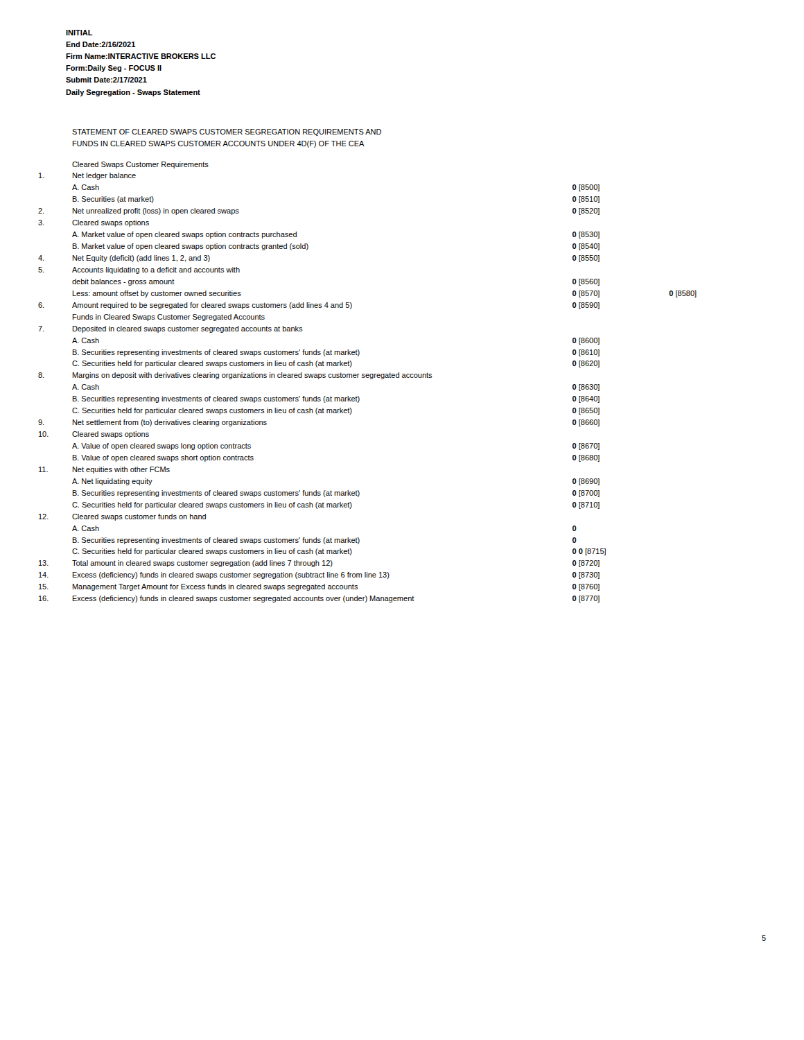INITIAL
End Date:2/16/2021
Firm Name:INTERACTIVE BROKERS LLC
Form:Daily Seg - FOCUS II
Submit Date:2/17/2021
Daily Segregation - Swaps Statement
| | STATEMENT OF CLEARED SWAPS CUSTOMER SEGREGATION REQUIREMENTS AND | | |
| | FUNDS IN CLEARED SWAPS CUSTOMER ACCOUNTS UNDER 4D(F) OF THE CEA | | |
| | Cleared Swaps Customer Requirements | | |
| 1. | Net ledger balance | | |
| | A. Cash | 0 [8500] | |
| | B. Securities (at market) | 0 [8510] | |
| 2. | Net unrealized profit (loss) in open cleared swaps | 0 [8520] | |
| 3. | Cleared swaps options | | |
| | A. Market value of open cleared swaps option contracts purchased | 0 [8530] | |
| | B. Market value of open cleared swaps option contracts granted (sold) | 0 [8540] | |
| 4. | Net Equity (deficit) (add lines 1, 2, and 3) | 0 [8550] | |
| 5. | Accounts liquidating to a deficit and accounts with | | |
| | debit balances - gross amount | 0 [8560] | |
| | Less: amount offset by customer owned securities | 0 [8570] | 0 [8580] |
| 6. | Amount required to be segregated for cleared swaps customers (add lines 4 and 5) | 0 [8590] | |
| | Funds in Cleared Swaps Customer Segregated Accounts | | |
| 7. | Deposited in cleared swaps customer segregated accounts at banks | | |
| | A. Cash | 0 [8600] | |
| | B. Securities representing investments of cleared swaps customers' funds (at market) | 0 [8610] | |
| | C. Securities held for particular cleared swaps customers in lieu of cash (at market) | 0 [8620] | |
| 8. | Margins on deposit with derivatives clearing organizations in cleared swaps customer segregated accounts | | |
| | A. Cash | 0 [8630] | |
| | B. Securities representing investments of cleared swaps customers' funds (at market) | 0 [8640] | |
| | C. Securities held for particular cleared swaps customers in lieu of cash (at market) | 0 [8650] | |
| 9. | Net settlement from (to) derivatives clearing organizations | 0 [8660] | |
| 10. | Cleared swaps options | | |
| | A. Value of open cleared swaps long option contracts | 0 [8670] | |
| | B. Value of open cleared swaps short option contracts | 0 [8680] | |
| 11. | Net equities with other FCMs | | |
| | A. Net liquidating equity | 0 [8690] | |
| | B. Securities representing investments of cleared swaps customers' funds (at market) | 0 [8700] | |
| | C. Securities held for particular cleared swaps customers in lieu of cash (at market) | 0 [8710] | |
| 12. | Cleared swaps customer funds on hand | | |
| | A. Cash | 0 | |
| | B. Securities representing investments of cleared swaps customers' funds (at market) | 0 | |
| | C. Securities held for particular cleared swaps customers in lieu of cash (at market) | 0 0 [8715] | |
| 13. | Total amount in cleared swaps customer segregation (add lines 7 through 12) | 0 [8720] | |
| 14. | Excess (deficiency) funds in cleared swaps customer segregation (subtract line 6 from line 13) | 0 [8730] | |
| 15. | Management Target Amount for Excess funds in cleared swaps segregated accounts | 0 [8760] | |
| 16. | Excess (deficiency) funds in cleared swaps customer segregated accounts over (under) Management | 0 [8770] | |
5